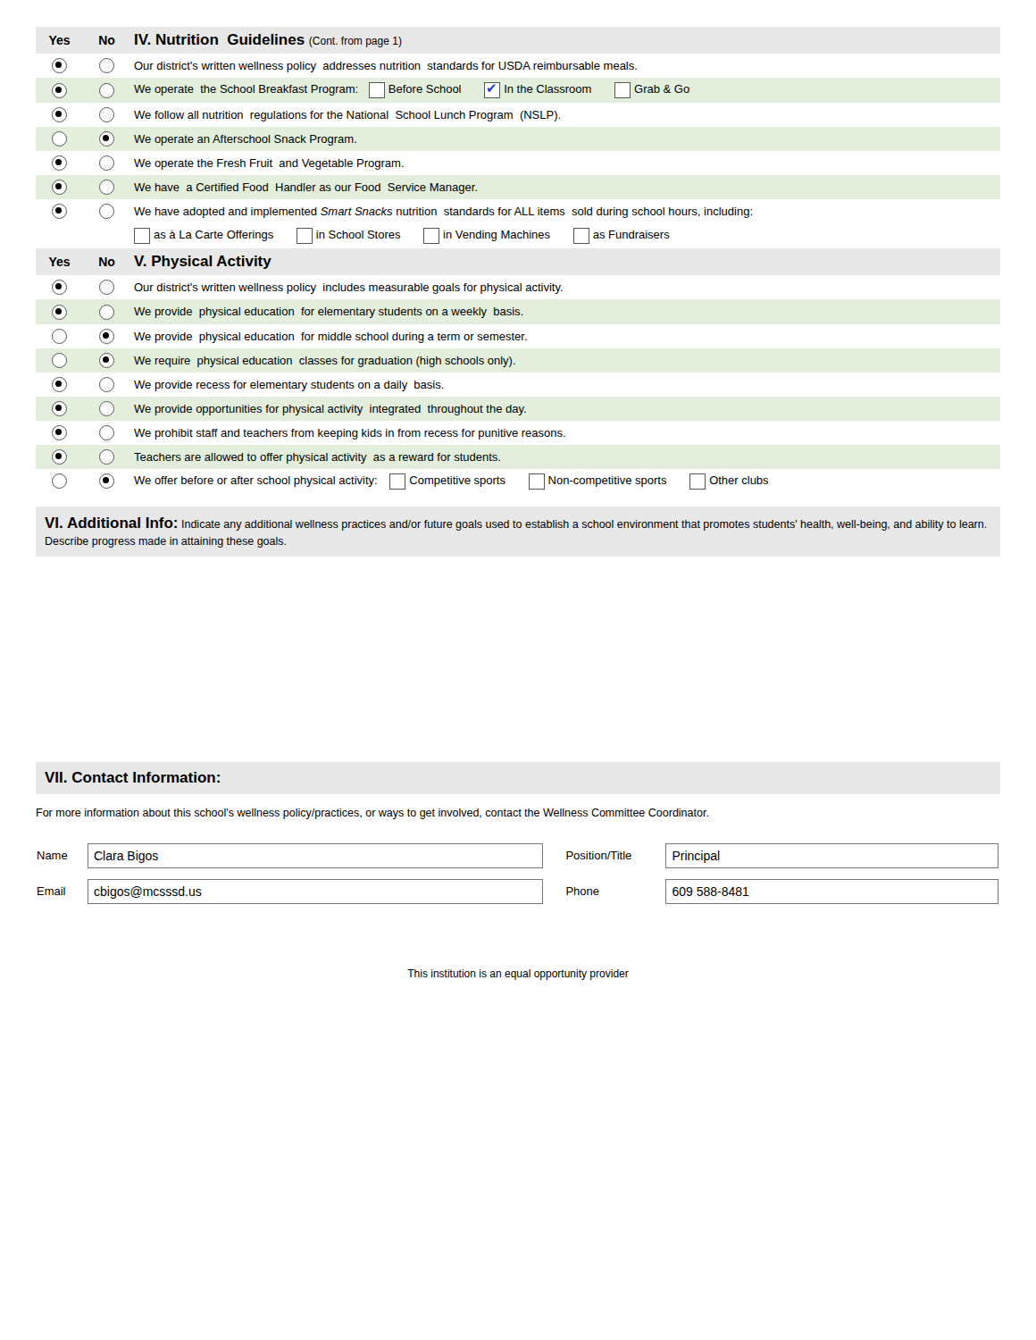| Yes | No | IV. Nutrition Guidelines (Cont. from page 1) |
| | | Our district's written wellness policy addresses nutrition standards for USDA reimbursable meals. |
| | | We operate the School Breakfast Program: Before School In the Classroom Grab & Go |
| | | We follow all nutrition regulations for the National School Lunch Program (NSLP). |
| | | We operate an Afterschool Snack Program. |
| | | We operate the Fresh Fruit and Vegetable Program. |
| | | We have a Certified Food Handler as our Food Service Manager. |
| | | We have adopted and implemented Smart Snacks nutrition standards for ALL items sold during school hours, including: |
| | | as à La Carte Offerings in School Stores in Vending Machines as Fundraisers |
| Yes | No | V. Physical Activity |
| | | Our district's written wellness policy includes measurable goals for physical activity. |
| | | We provide physical education for elementary students on a weekly basis. |
| | | We provide physical education for middle school during a term or semester. |
| | | We require physical education classes for graduation (high schools only). |
| | | We provide recess for elementary students on a daily basis. |
| | | We provide opportunities for physical activity integrated throughout the day. |
| | | We prohibit staff and teachers from keeping kids in from recess for punitive reasons. |
| | | Teachers are allowed to offer physical activity as a reward for students. |
| | | We offer before or after school physical activity: Competitive sports Non-competitive sports Other clubs |
VI. Additional Info: Indicate any additional wellness practices and/or future goals used to establish a school environment that promotes students' health, well-being, and ability to learn. Describe progress made in attaining these goals.
VII. Contact Information:
For more information about this school's wellness policy/practices, or ways to get involved, contact the Wellness Committee Coordinator.
| Name | Clara Bigos | Position/Title | Principal |
| Email | cbigos@mcsssd.us | Phone | 609 588-8481 |
This institution is an equal opportunity provider